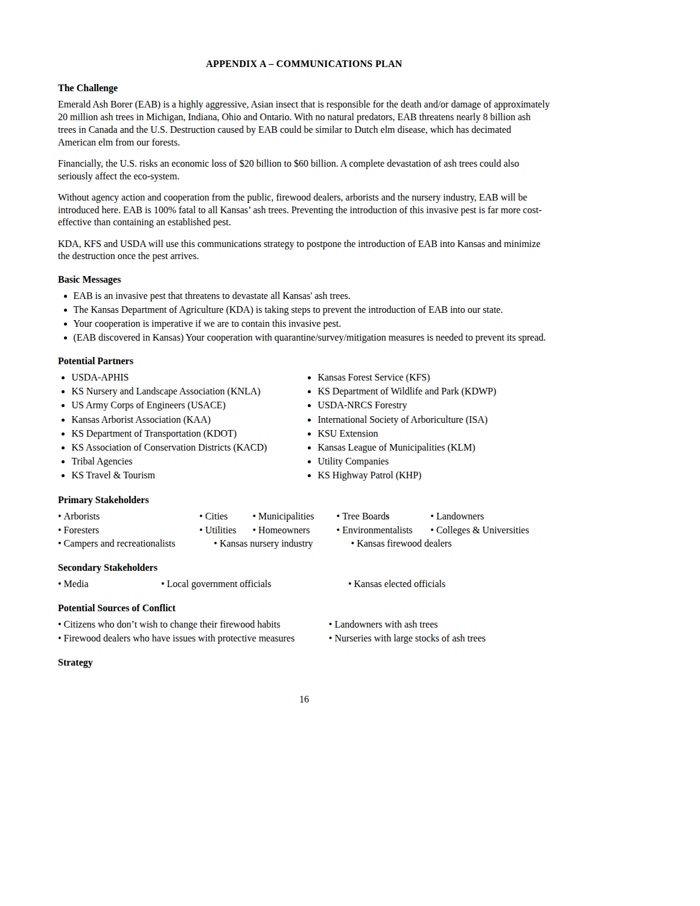APPENDIX A – COMMUNICATIONS PLAN
The Challenge
Emerald Ash Borer (EAB) is a highly aggressive, Asian insect that is responsible for the death and/or damage of approximately 20 million ash trees in Michigan, Indiana, Ohio and Ontario. With no natural predators, EAB threatens nearly 8 billion ash trees in Canada and the U.S. Destruction caused by EAB could be similar to Dutch elm disease, which has decimated American elm from our forests.
Financially, the U.S. risks an economic loss of $20 billion to $60 billion. A complete devastation of ash trees could also seriously affect the eco-system.
Without agency action and cooperation from the public, firewood dealers, arborists and the nursery industry, EAB will be introduced here. EAB is 100% fatal to all Kansas’ ash trees. Preventing the introduction of this invasive pest is far more cost-effective than containing an established pest.
KDA, KFS and USDA will use this communications strategy to postpone the introduction of EAB into Kansas and minimize the destruction once the pest arrives.
Basic Messages
EAB is an invasive pest that threatens to devastate all Kansas' ash trees.
The Kansas Department of Agriculture (KDA) is taking steps to prevent the introduction of EAB into our state.
Your cooperation is imperative if we are to contain this invasive pest.
(EAB discovered in Kansas) Your cooperation with quarantine/survey/mitigation measures is needed to prevent its spread.
Potential Partners
| USDA-APHIS KS Nursery and Landscape Association (KNLA) US Army Corps of Engineers (USACE) Kansas Arborist Association (KAA) KS Department of Transportation (KDOT) KS Association of Conservation Districts (KACD) Tribal Agencies KS Travel & Tourism | Kansas Forest Service (KFS) KS Department of Wildlife and Park (KDWP) USDA-NRCS Forestry International Society of Arboriculture (ISA) KSU Extension Kansas League of Municipalities (KLM) Utility Companies KS Highway Patrol (KHP) |
Primary Stakeholders
| Arborists | Cities | Municipalities | Tree Board s | Landowners |
| Foresters | Utilities | Homeowners | Environmentalists | Colleges & Universities |
| Campers and recreationalists | Kansas nursery industry | Kansas firewood dealers |
Secondary Stakeholders
| Media | Local government officials | Kansas elected officials |
Potential Sources of Conflict
| Citizens who don’t wish to change their firewood habits | Landowners with ash trees |
| Firewood dealers who have issues with protective measures | Nurseries with large stocks of ash trees |
Strategy
16